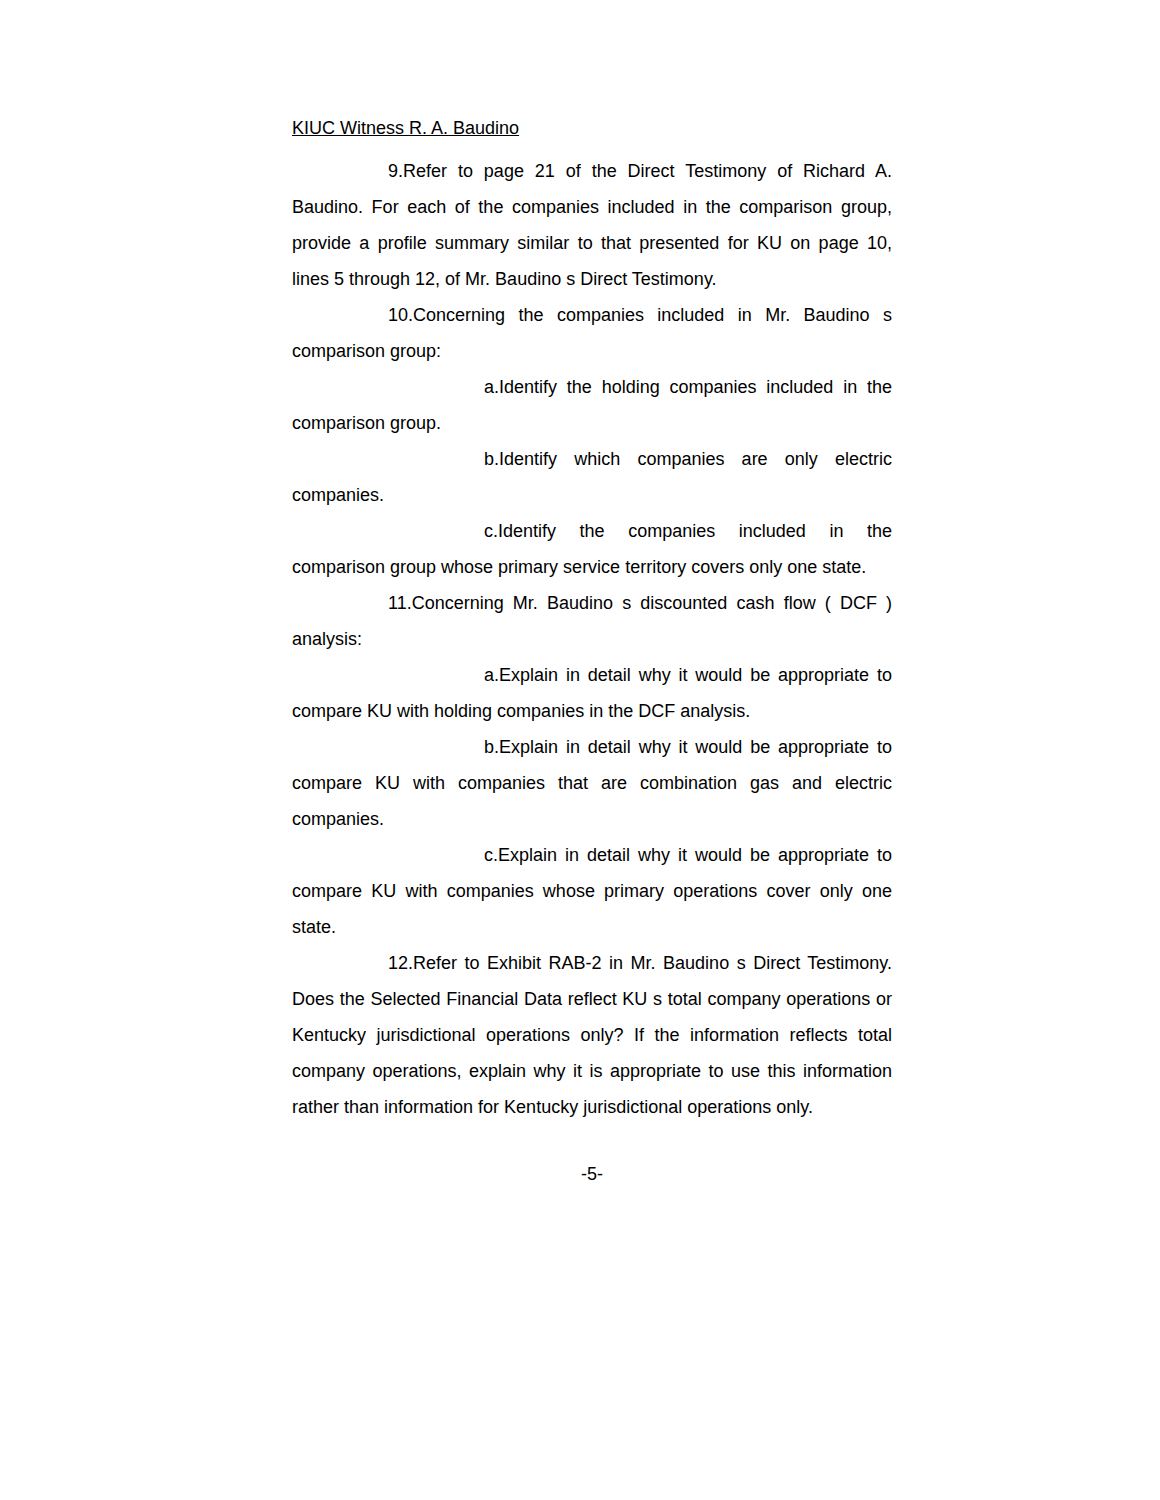KIUC Witness R. A. Baudino
9. Refer to page 21 of the Direct Testimony of Richard A. Baudino. For each of the companies included in the comparison group, provide a profile summary similar to that presented for KU on page 10, lines 5 through 12, of Mr. Baudino s Direct Testimony.
10. Concerning the companies included in Mr. Baudino s comparison group:
a. Identify the holding companies included in the comparison group.
b. Identify which companies are only electric companies.
c. Identify the companies included in the comparison group whose primary service territory covers only one state.
11. Concerning Mr. Baudino s discounted cash flow ( DCF ) analysis:
a. Explain in detail why it would be appropriate to compare KU with holding companies in the DCF analysis.
b. Explain in detail why it would be appropriate to compare KU with companies that are combination gas and electric companies.
c. Explain in detail why it would be appropriate to compare KU with companies whose primary operations cover only one state.
12. Refer to Exhibit RAB-2 in Mr. Baudino s Direct Testimony. Does the Selected Financial Data reflect KU s total company operations or Kentucky jurisdictional operations only? If the information reflects total company operations, explain why it is appropriate to use this information rather than information for Kentucky jurisdictional operations only.
-5-